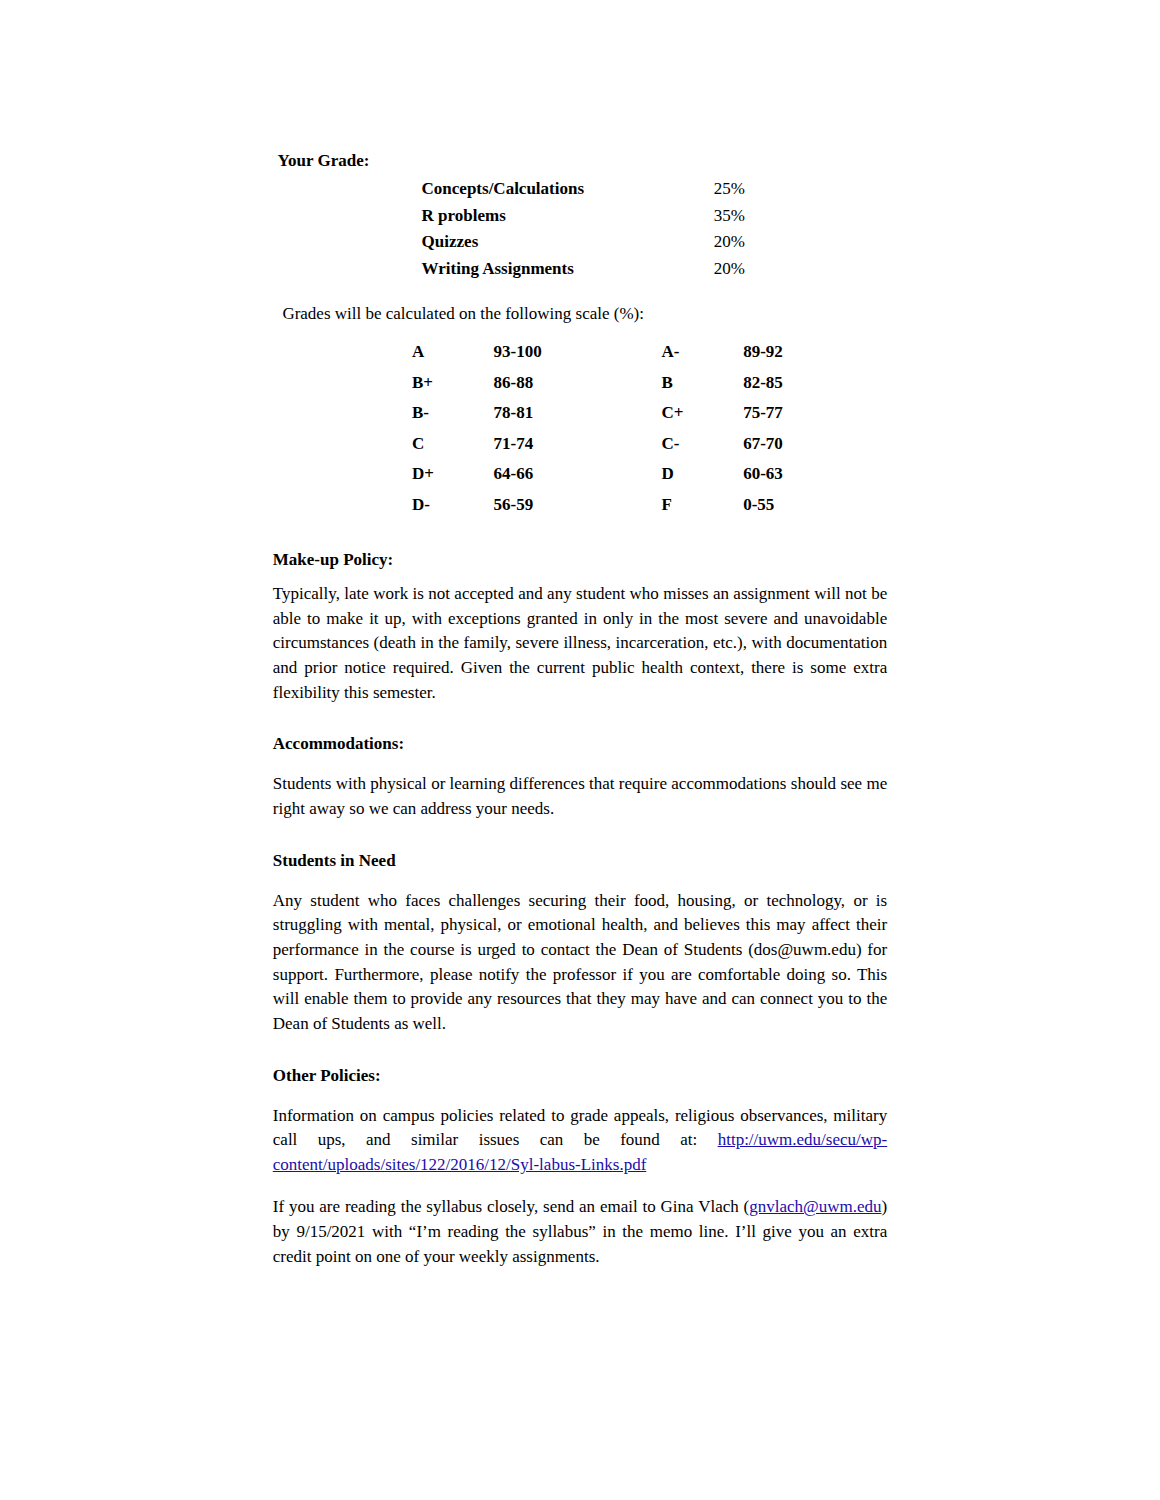Your Grade:
| Concepts/Calculations | 25% |
| R problems | 35% |
| Quizzes | 20% |
| Writing Assignments | 20% |
Grades will be calculated on the following scale (%):
| A | 93-100 | A- | 89-92 |
| B+ | 86-88 | B | 82-85 |
| B- | 78-81 | C+ | 75-77 |
| C | 71-74 | C- | 67-70 |
| D+ | 64-66 | D | 60-63 |
| D- | 56-59 | F | 0-55 |
Make-up Policy:
Typically, late work is not accepted and any student who misses an assignment will not be able to make it up, with exceptions granted in only in the most severe and unavoidable circumstances (death in the family, severe illness, incarceration, etc.), with documentation and prior notice required. Given the current public health context, there is some extra flexibility this semester.
Accommodations:
Students with physical or learning differences that require accommodations should see me right away so we can address your needs.
Students in Need
Any student who faces challenges securing their food, housing, or technology, or is struggling with mental, physical, or emotional health, and believes this may affect their performance in the course is urged to contact the Dean of Students (dos@uwm.edu) for support. Furthermore, please notify the professor if you are comfortable doing so. This will enable them to provide any resources that they may have and can connect you to the Dean of Students as well.
Other Policies:
Information on campus policies related to grade appeals, religious observances, military call ups, and similar issues can be found at: http://uwm.edu/secu/wp-content/uploads/sites/122/2016/12/Syl-labus-Links.pdf
If you are reading the syllabus closely, send an email to Gina Vlach (gnvlach@uwm.edu) by 9/15/2021 with “I’m reading the syllabus” in the memo line. I’ll give you an extra credit point on one of your weekly assignments.